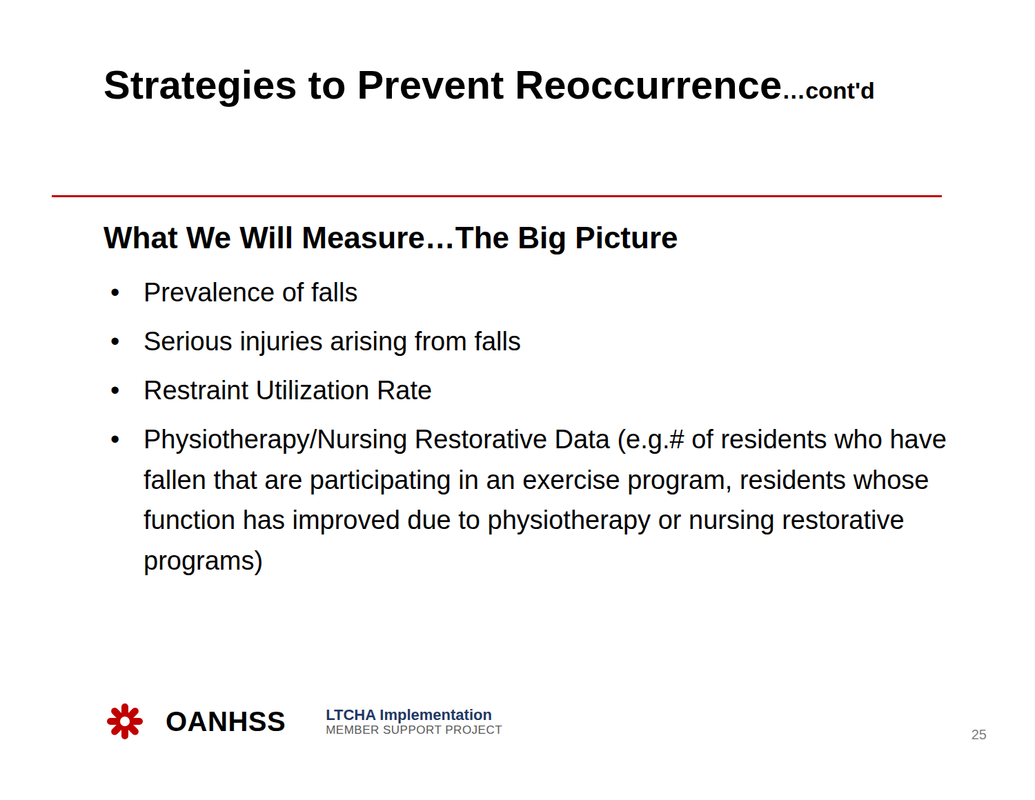Strategies to Prevent Reoccurrence…cont'd
What We Will Measure…The Big Picture
Prevalence of falls
Serious injuries arising from falls
Restraint Utilization Rate
Physiotherapy/Nursing Restorative Data (e.g.# of residents who have fallen that are participating in an exercise program, residents whose function has improved due to physiotherapy or nursing restorative programs)
OANHSS
LTCHA Implementation
MEMBER SUPPORT PROJECT
25